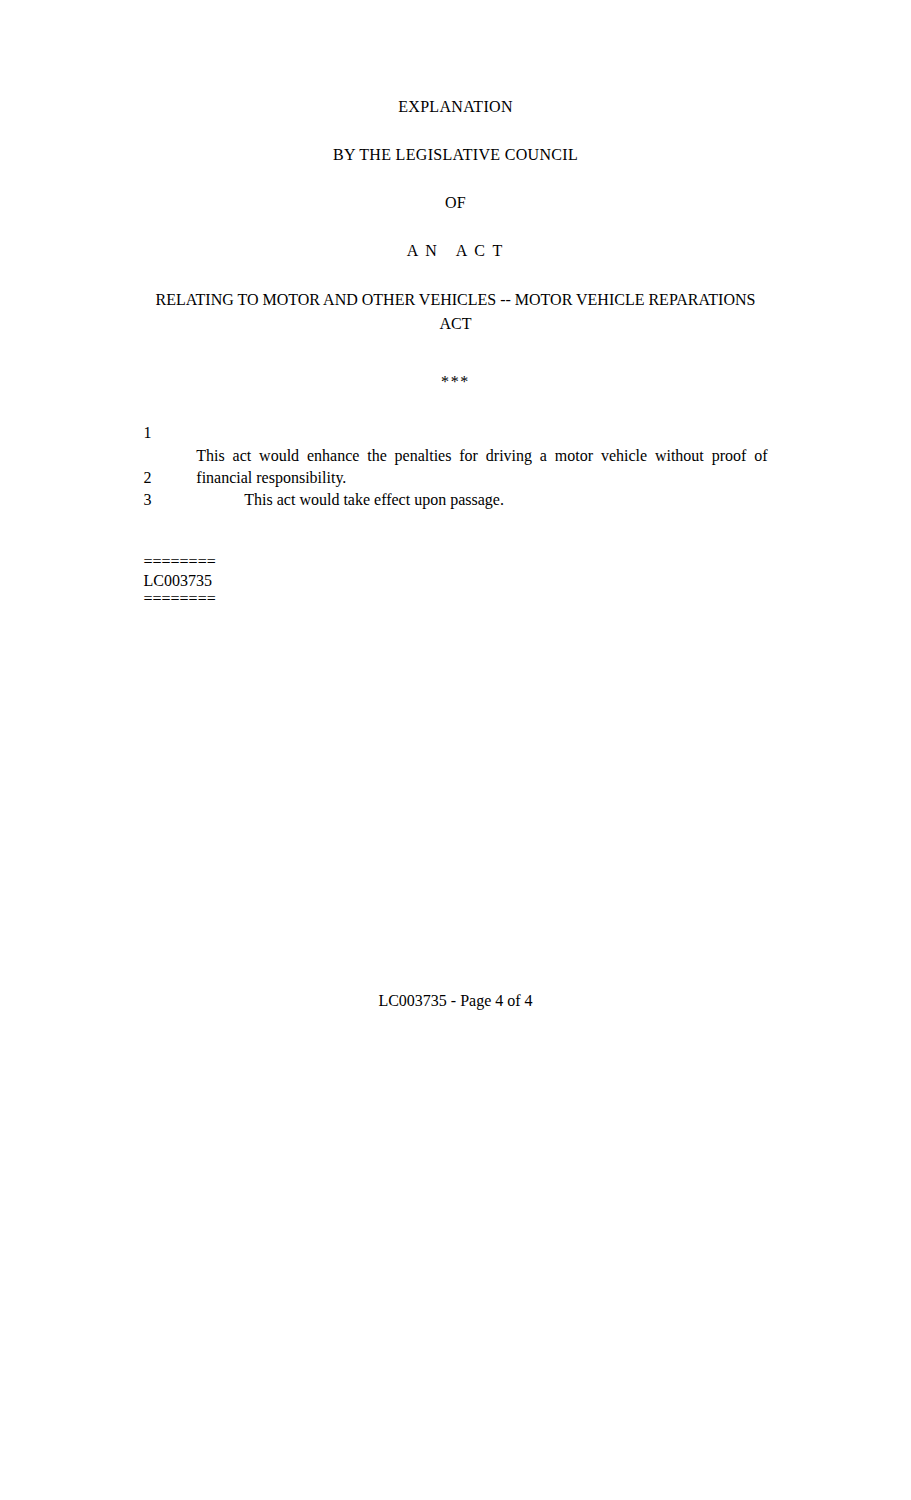EXPLANATION
BY THE LEGISLATIVE COUNCIL
OF
A N A C T
RELATING TO MOTOR AND OTHER VEHICLES -- MOTOR VEHICLE REPARATIONS
ACT
***
| 1 | This act would enhance the penalties for driving a motor vehicle without proof of |
| 2 | financial responsibility. |
| 3 | This act would take effect upon passage. |
========
LC003735
========
LC003735 - Page 4 of 4